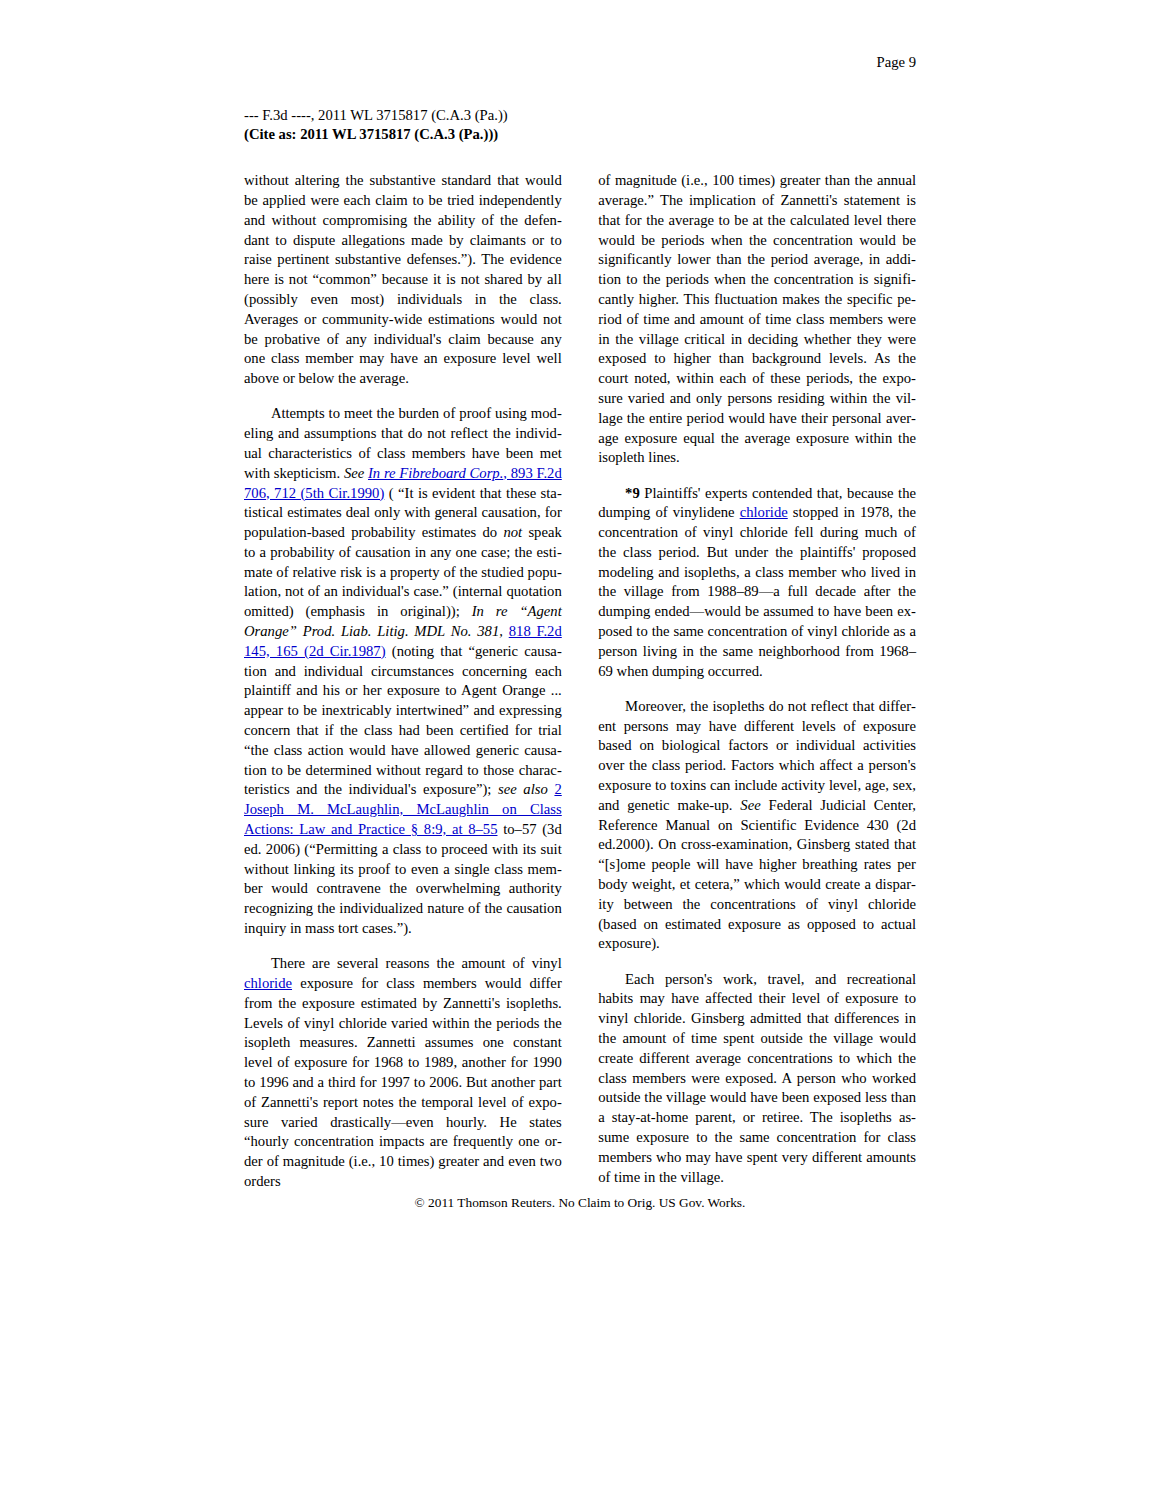Page 9
--- F.3d ----, 2011 WL 3715817 (C.A.3 (Pa.))
(Cite as: 2011 WL 3715817 (C.A.3 (Pa.)))
without altering the substantive standard that would be applied were each claim to be tried independently and without compromising the ability of the defendant to dispute allegations made by claimants or to raise pertinent substantive defenses.”). The evidence here is not “common” because it is not shared by all (possibly even most) individuals in the class. Averages or community-wide estimations would not be probative of any individual's claim because any one class member may have an exposure level well above or below the average.
Attempts to meet the burden of proof using modeling and assumptions that do not reflect the individual characteristics of class members have been met with skepticism. See In re Fibreboard Corp., 893 F.2d 706, 712 (5th Cir.1990) ( “It is evident that these statistical estimates deal only with general causation, for population-based probability estimates do not speak to a probability of causation in any one case; the estimate of relative risk is a property of the studied population, not of an individual's case.” (internal quotation omitted) (emphasis in original)); In re “Agent Orange” Prod. Liab. Litig. MDL No. 381, 818 F.2d 145, 165 (2d Cir.1987) (noting that “generic causation and individual circumstances concerning each plaintiff and his or her exposure to Agent Orange ... appear to be inextricably intertwined” and expressing concern that if the class had been certified for trial “the class action would have allowed generic causation to be determined without regard to those characteristics and the individual's exposure”); see also 2 Joseph M. McLaughlin, McLaughlin on Class Actions: Law and Practice § 8:9, at 8–55 to–57 (3d ed. 2006) (“Permitting a class to proceed with its suit without linking its proof to even a single class member would contravene the overwhelming authority recognizing the individualized nature of the causation inquiry in mass tort cases.”).
There are several reasons the amount of vinyl chloride exposure for class members would differ from the exposure estimated by Zannetti's isopleths. Levels of vinyl chloride varied within the periods the isopleth measures. Zannetti assumes one constant level of exposure for 1968 to 1989, another for 1990 to 1996 and a third for 1997 to 2006. But another part of Zannetti's report notes the temporal level of exposure varied drastically—even hourly. He states “hourly concentration impacts are frequently one order of magnitude (i.e., 10 times) greater and even two orders
of magnitude (i.e., 100 times) greater than the annual average.” The implication of Zannetti's statement is that for the average to be at the calculated level there would be periods when the concentration would be significantly lower than the period average, in addition to the periods when the concentration is significantly higher. This fluctuation makes the specific period of time and amount of time class members were in the village critical in deciding whether they were exposed to higher than background levels. As the court noted, within each of these periods, the exposure varied and only persons residing within the village the entire period would have their personal average exposure equal the average exposure within the isopleth lines.
*9 Plaintiffs' experts contended that, because the dumping of vinylidene chloride stopped in 1978, the concentration of vinyl chloride fell during much of the class period. But under the plaintiffs' proposed modeling and isopleths, a class member who lived in the village from 1988–89—a full decade after the dumping ended—would be assumed to have been exposed to the same concentration of vinyl chloride as a person living in the same neighborhood from 1968–69 when dumping occurred.
Moreover, the isopleths do not reflect that different persons may have different levels of exposure based on biological factors or individual activities over the class period. Factors which affect a person's exposure to toxins can include activity level, age, sex, and genetic make-up. See Federal Judicial Center, Reference Manual on Scientific Evidence 430 (2d ed.2000). On cross-examination, Ginsberg stated that “[s]ome people will have higher breathing rates per body weight, et cetera,” which would create a disparity between the concentrations of vinyl chloride (based on estimated exposure as opposed to actual exposure).
Each person's work, travel, and recreational habits may have affected their level of exposure to vinyl chloride. Ginsberg admitted that differences in the amount of time spent outside the village would create different average concentrations to which the class members were exposed. A person who worked outside the village would have been exposed less than a stay-at-home parent, or retiree. The isopleths assume exposure to the same concentration for class members who may have spent very different amounts of time in the village.
© 2011 Thomson Reuters. No Claim to Orig. US Gov. Works.